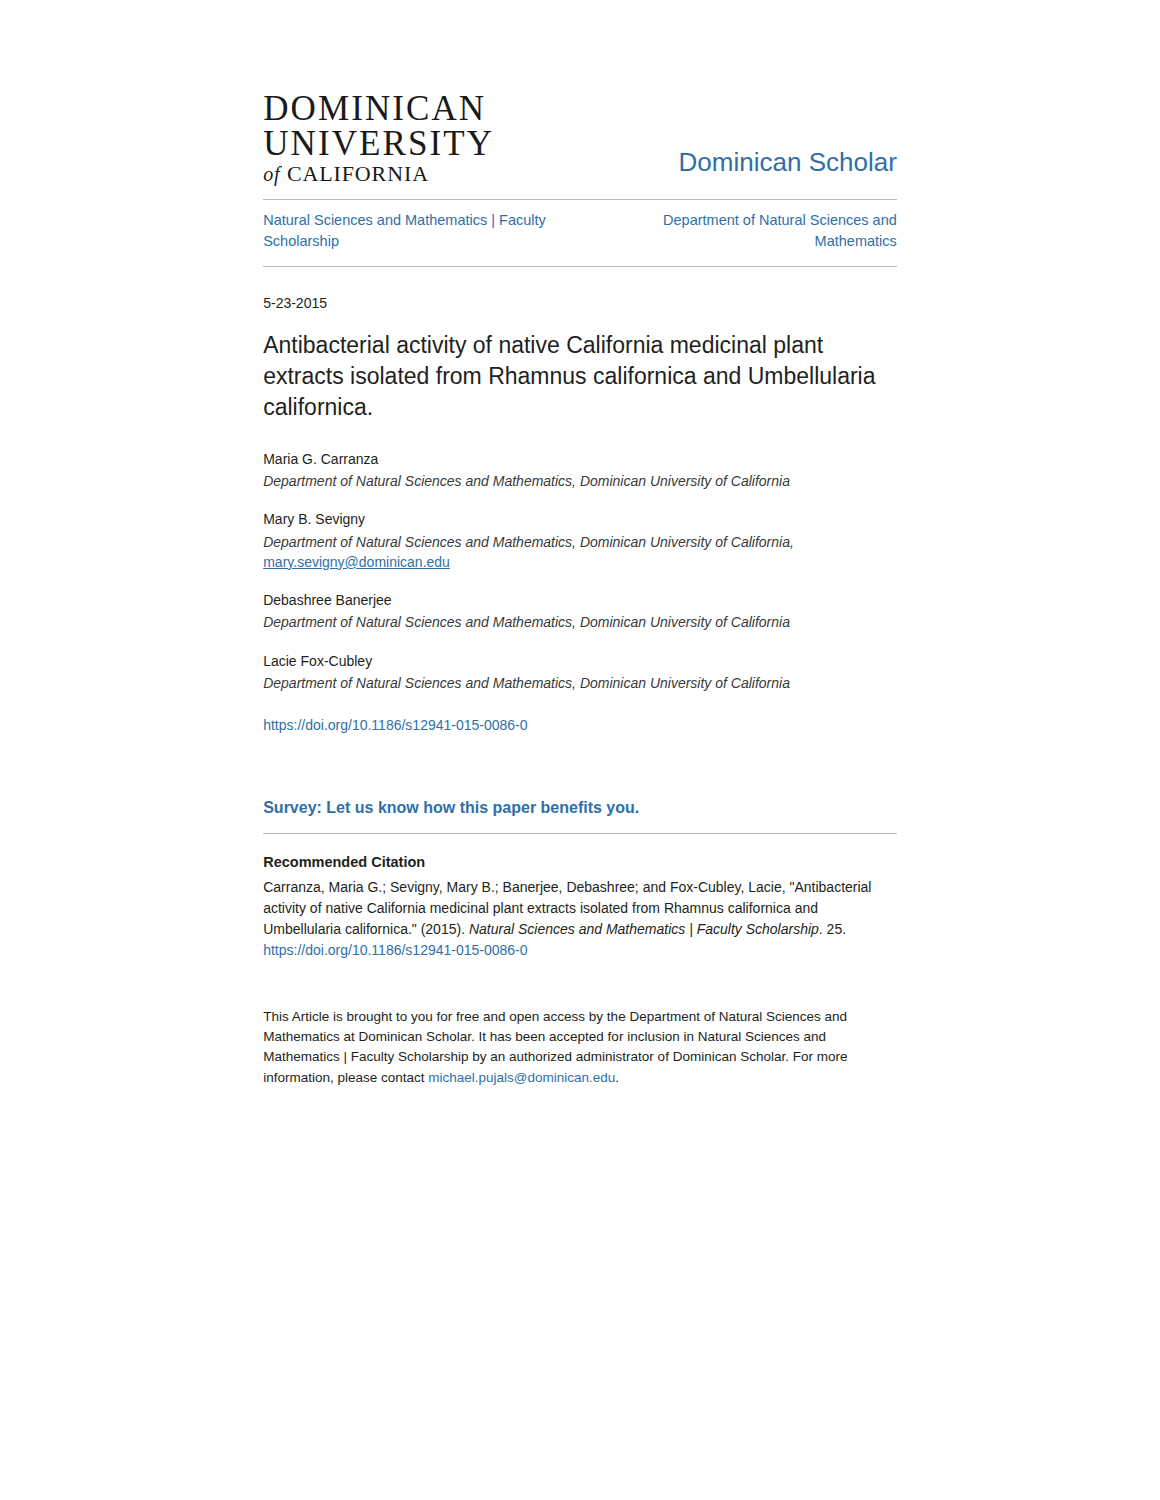DOMINICAN UNIVERSITY of CALIFORNIA
Dominican Scholar
Natural Sciences and Mathematics | Faculty Scholarship
Department of Natural Sciences and Mathematics
5-23-2015
Antibacterial activity of native California medicinal plant extracts isolated from Rhamnus californica and Umbellularia californica.
Maria G. Carranza Department of Natural Sciences and Mathematics, Dominican University of California
Mary B. Sevigny Department of Natural Sciences and Mathematics, Dominican University of California, mary.sevigny@dominican.edu
Debashree Banerjee Department of Natural Sciences and Mathematics, Dominican University of California
Lacie Fox-Cubley Department of Natural Sciences and Mathematics, Dominican University of California
https://doi.org/10.1186/s12941-015-0086-0
Survey: Let us know how this paper benefits you.
Recommended Citation
Carranza, Maria G.; Sevigny, Mary B.; Banerjee, Debashree; and Fox-Cubley, Lacie, "Antibacterial activity of native California medicinal plant extracts isolated from Rhamnus californica and Umbellularia californica." (2015). Natural Sciences and Mathematics | Faculty Scholarship. 25.
https://doi.org/10.1186/s12941-015-0086-0
This Article is brought to you for free and open access by the Department of Natural Sciences and Mathematics at Dominican Scholar. It has been accepted for inclusion in Natural Sciences and Mathematics | Faculty Scholarship by an authorized administrator of Dominican Scholar. For more information, please contact michael.pujals@dominican.edu.